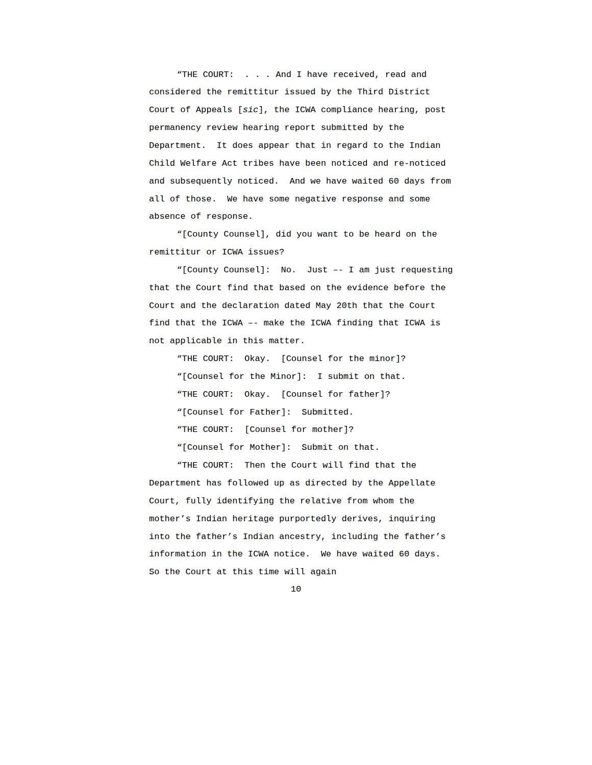“THE COURT: . . . And I have received, read and considered the remittitur issued by the Third District Court of Appeals [sic], the ICWA compliance hearing, post permanency review hearing report submitted by the Department. It does appear that in regard to the Indian Child Welfare Act tribes have been noticed and re-noticed and subsequently noticed. And we have waited 60 days from all of those. We have some negative response and some absence of response.
“[County Counsel], did you want to be heard on the remittitur or ICWA issues?
“[County Counsel]: No. Just –- I am just requesting that the Court find that based on the evidence before the Court and the declaration dated May 20th that the Court find that the ICWA –- make the ICWA finding that ICWA is not applicable in this matter.
“THE COURT: Okay. [Counsel for the minor]?
“[Counsel for the Minor]: I submit on that.
“THE COURT: Okay. [Counsel for father]?
“[Counsel for Father]: Submitted.
“THE COURT: [Counsel for mother]?
“[Counsel for Mother]: Submit on that.
“THE COURT: Then the Court will find that the Department has followed up as directed by the Appellate Court, fully identifying the relative from whom the mother’s Indian heritage purportedly derives, inquiring into the father’s Indian ancestry, including the father’s information in the ICWA notice. We have waited 60 days. So the Court at this time will again
10